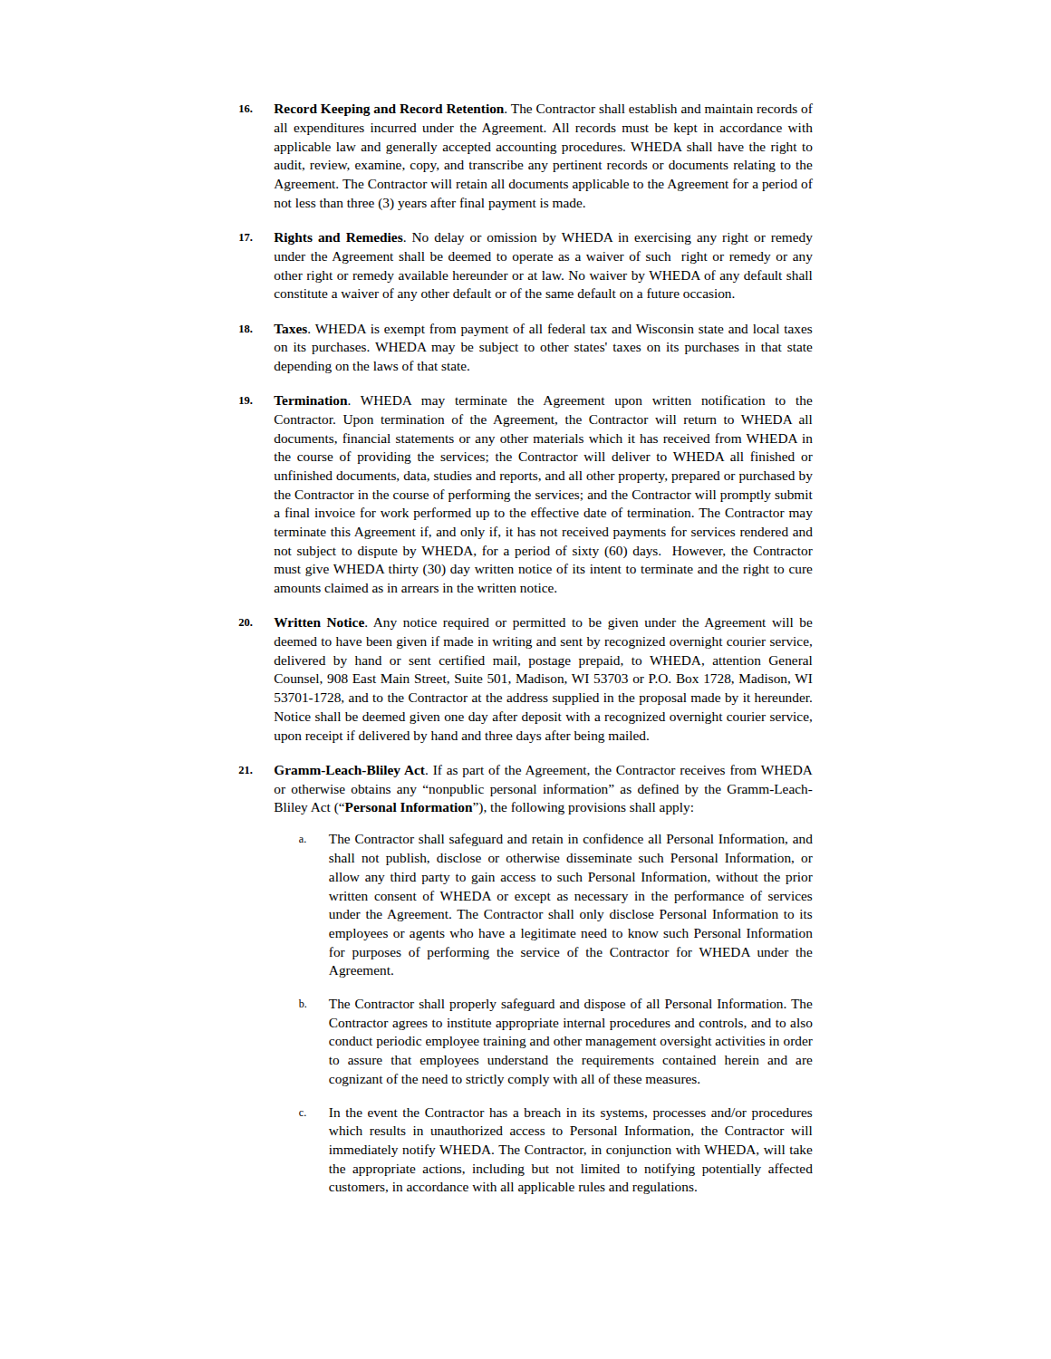Record Keeping and Record Retention. The Contractor shall establish and maintain records of all expenditures incurred under the Agreement. All records must be kept in accordance with applicable law and generally accepted accounting procedures. WHEDA shall have the right to audit, review, examine, copy, and transcribe any pertinent records or documents relating to the Agreement. The Contractor will retain all documents applicable to the Agreement for a period of not less than three (3) years after final payment is made.
Rights and Remedies. No delay or omission by WHEDA in exercising any right or remedy under the Agreement shall be deemed to operate as a waiver of such right or remedy or any other right or remedy available hereunder or at law. No waiver by WHEDA of any default shall constitute a waiver of any other default or of the same default on a future occasion.
Taxes. WHEDA is exempt from payment of all federal tax and Wisconsin state and local taxes on its purchases. WHEDA may be subject to other states' taxes on its purchases in that state depending on the laws of that state.
Termination. WHEDA may terminate the Agreement upon written notification to the Contractor. Upon termination of the Agreement, the Contractor will return to WHEDA all documents, financial statements or any other materials which it has received from WHEDA in the course of providing the services; the Contractor will deliver to WHEDA all finished or unfinished documents, data, studies and reports, and all other property, prepared or purchased by the Contractor in the course of performing the services; and the Contractor will promptly submit a final invoice for work performed up to the effective date of termination. The Contractor may terminate this Agreement if, and only if, it has not received payments for services rendered and not subject to dispute by WHEDA, for a period of sixty (60) days. However, the Contractor must give WHEDA thirty (30) day written notice of its intent to terminate and the right to cure amounts claimed as in arrears in the written notice.
Written Notice. Any notice required or permitted to be given under the Agreement will be deemed to have been given if made in writing and sent by recognized overnight courier service, delivered by hand or sent certified mail, postage prepaid, to WHEDA, attention General Counsel, 908 East Main Street, Suite 501, Madison, WI 53703 or P.O. Box 1728, Madison, WI 53701-1728, and to the Contractor at the address supplied in the proposal made by it hereunder. Notice shall be deemed given one day after deposit with a recognized overnight courier service, upon receipt if delivered by hand and three days after being mailed.
Gramm-Leach-Bliley Act. If as part of the Agreement, the Contractor receives from WHEDA or otherwise obtains any “nonpublic personal information” as defined by the Gramm-Leach-Bliley Act (“Personal Information”), the following provisions shall apply:
The Contractor shall safeguard and retain in confidence all Personal Information, and shall not publish, disclose or otherwise disseminate such Personal Information, or allow any third party to gain access to such Personal Information, without the prior written consent of WHEDA or except as necessary in the performance of services under the Agreement. The Contractor shall only disclose Personal Information to its employees or agents who have a legitimate need to know such Personal Information for purposes of performing the service of the Contractor for WHEDA under the Agreement.
The Contractor shall properly safeguard and dispose of all Personal Information. The Contractor agrees to institute appropriate internal procedures and controls, and to also conduct periodic employee training and other management oversight activities in order to assure that employees understand the requirements contained herein and are cognizant of the need to strictly comply with all of these measures.
In the event the Contractor has a breach in its systems, processes and/or procedures which results in unauthorized access to Personal Information, the Contractor will immediately notify WHEDA. The Contractor, in conjunction with WHEDA, will take the appropriate actions, including but not limited to notifying potentially affected customers, in accordance with all applicable rules and regulations.